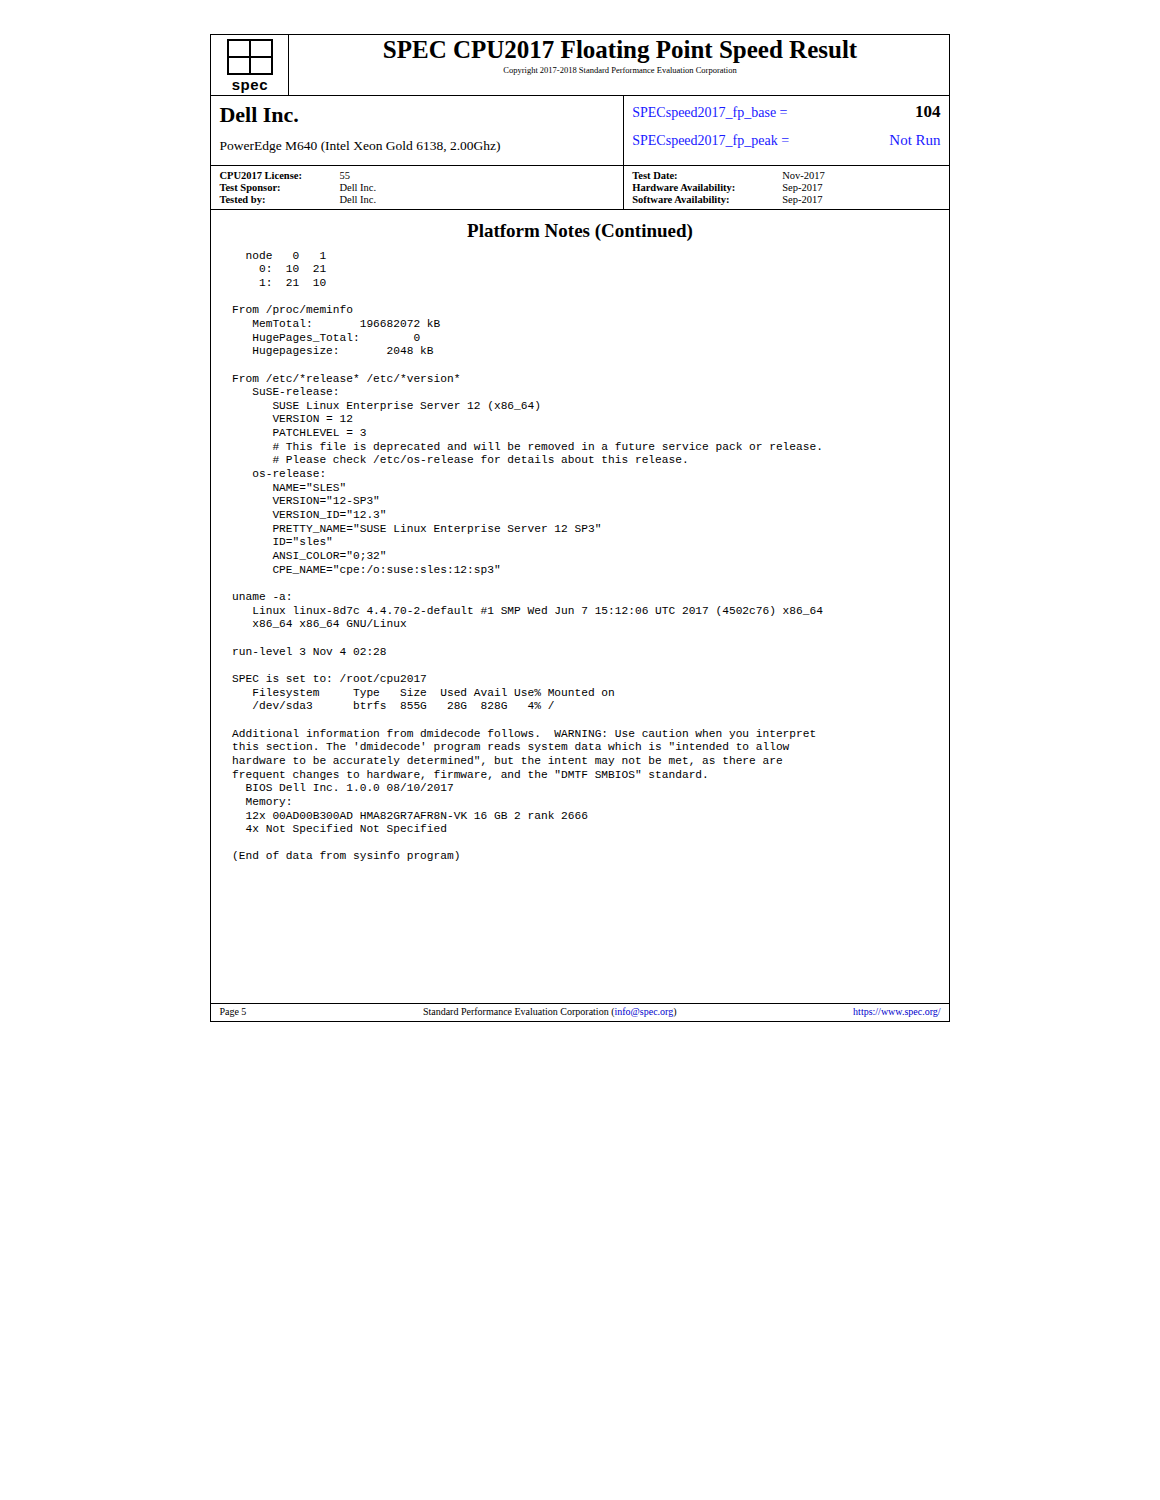spec
SPEC CPU2017 Floating Point Speed Result
Copyright 2017-2018 Standard Performance Evaluation Corporation
Dell Inc.
PowerEdge M640 (Intel Xeon Gold 6138, 2.00Ghz)
SPECspeed2017_fp_base = 104
SPECspeed2017_fp_peak = Not Run
CPU2017 License: 55
Test Sponsor: Dell Inc.
Tested by: Dell Inc.
Test Date: Nov-2017
Hardware Availability: Sep-2017
Software Availability: Sep-2017
Platform Notes (Continued)
   node   0   1
     0:  10  21
     1:  21  10

 From /proc/meminfo
    MemTotal:       196682072 kB
    HugePages_Total:        0
    Hugepagesize:       2048 kB

 From /etc/*release* /etc/*version*
    SuSE-release:
       SUSE Linux Enterprise Server 12 (x86_64)
       VERSION = 12
       PATCHLEVEL = 3
       # This file is deprecated and will be removed in a future service pack or release.
       # Please check /etc/os-release for details about this release.
    os-release:
       NAME="SLES"
       VERSION="12-SP3"
       VERSION_ID="12.3"
       PRETTY_NAME="SUSE Linux Enterprise Server 12 SP3"
       ID="sles"
       ANSI_COLOR="0;32"
       CPE_NAME="cpe:/o:suse:sles:12:sp3"

 uname -a:
    Linux linux-8d7c 4.4.70-2-default #1 SMP Wed Jun 7 15:12:06 UTC 2017 (4502c76) x86_64
    x86_64 x86_64 GNU/Linux

 run-level 3 Nov 4 02:28

 SPEC is set to: /root/cpu2017
    Filesystem     Type   Size  Used Avail Use% Mounted on
    /dev/sda3      btrfs  855G   28G  828G   4% /

 Additional information from dmidecode follows.  WARNING: Use caution when you interpret
 this section. The 'dmidecode' program reads system data which is "intended to allow
 hardware to be accurately determined", but the intent may not be met, as there are
 frequent changes to hardware, firmware, and the "DMTF SMBIOS" standard.
   BIOS Dell Inc. 1.0.0 08/10/2017
   Memory:
   12x 00AD00B300AD HMA82GR7AFR8N-VK 16 GB 2 rank 2666
   4x Not Specified Not Specified

 (End of data from sysinfo program)
Page 5
Standard Performance Evaluation Corporation (info@spec.org)
https://www.spec.org/